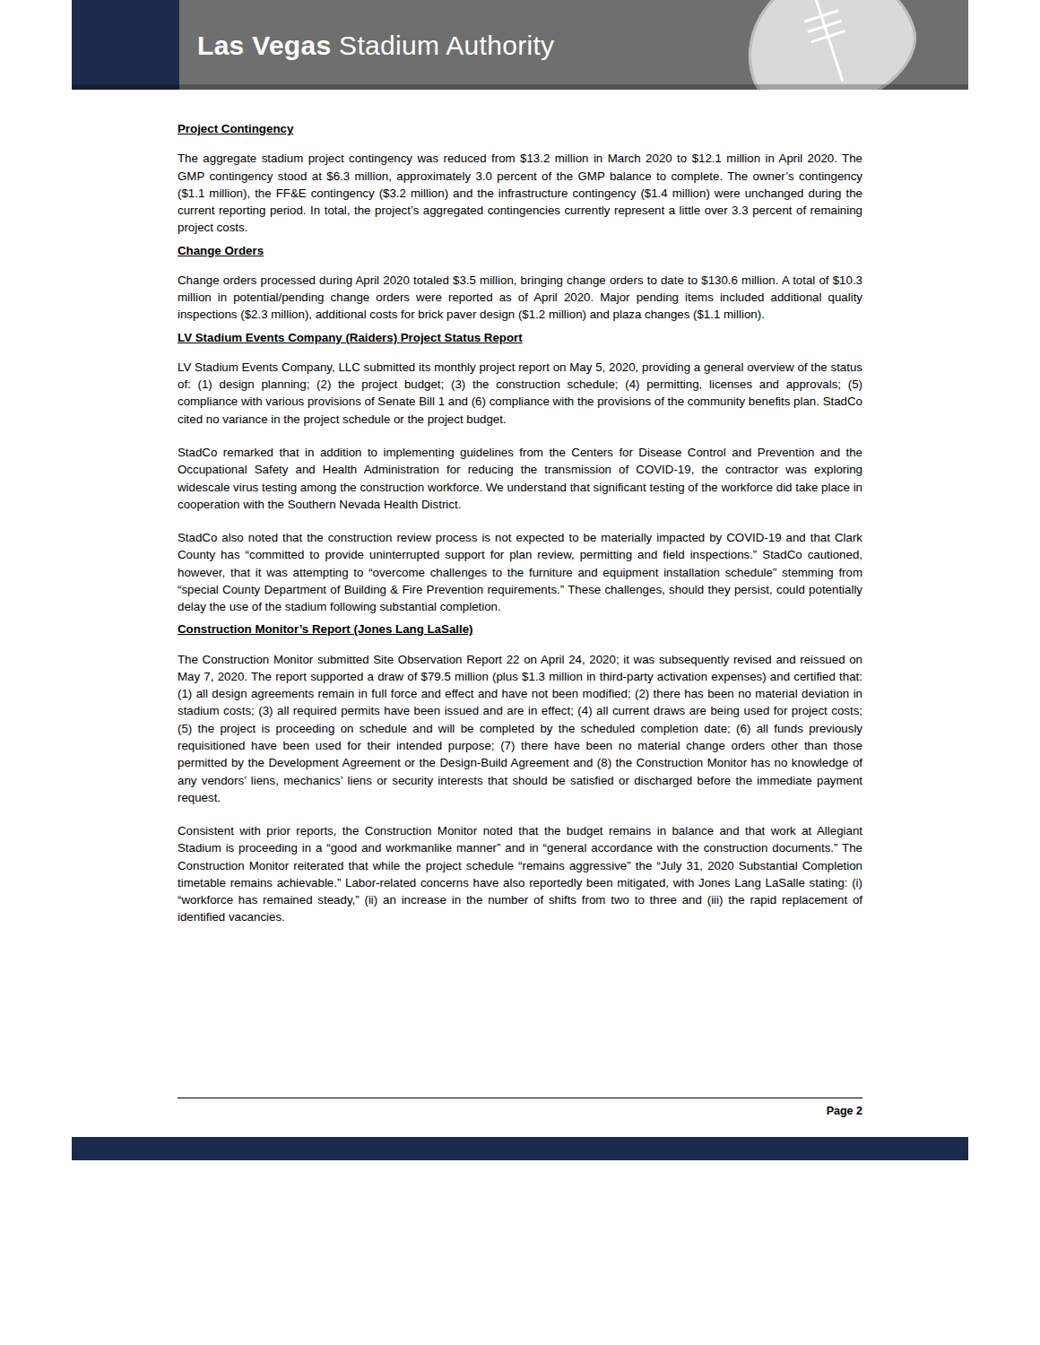Las Vegas Stadium Authority
Project Contingency
The aggregate stadium project contingency was reduced from $13.2 million in March 2020 to $12.1 million in April 2020. The GMP contingency stood at $6.3 million, approximately 3.0 percent of the GMP balance to complete. The owner’s contingency ($1.1 million), the FF&E contingency ($3.2 million) and the infrastructure contingency ($1.4 million) were unchanged during the current reporting period. In total, the project’s aggregated contingencies currently represent a little over 3.3 percent of remaining project costs.
Change Orders
Change orders processed during April 2020 totaled $3.5 million, bringing change orders to date to $130.6 million. A total of $10.3 million in potential/pending change orders were reported as of April 2020. Major pending items included additional quality inspections ($2.3 million), additional costs for brick paver design ($1.2 million) and plaza changes ($1.1 million).
LV Stadium Events Company (Raiders) Project Status Report
LV Stadium Events Company, LLC submitted its monthly project report on May 5, 2020, providing a general overview of the status of: (1) design planning; (2) the project budget; (3) the construction schedule; (4) permitting, licenses and approvals; (5) compliance with various provisions of Senate Bill 1 and (6) compliance with the provisions of the community benefits plan. StadCo cited no variance in the project schedule or the project budget.
StadCo remarked that in addition to implementing guidelines from the Centers for Disease Control and Prevention and the Occupational Safety and Health Administration for reducing the transmission of COVID-19, the contractor was exploring widescale virus testing among the construction workforce. We understand that significant testing of the workforce did take place in cooperation with the Southern Nevada Health District.
StadCo also noted that the construction review process is not expected to be materially impacted by COVID-19 and that Clark County has “committed to provide uninterrupted support for plan review, permitting and field inspections.” StadCo cautioned, however, that it was attempting to “overcome challenges to the furniture and equipment installation schedule” stemming from “special County Department of Building & Fire Prevention requirements.” These challenges, should they persist, could potentially delay the use of the stadium following substantial completion.
Construction Monitor’s Report (Jones Lang LaSalle)
The Construction Monitor submitted Site Observation Report 22 on April 24, 2020; it was subsequently revised and reissued on May 7, 2020. The report supported a draw of $79.5 million (plus $1.3 million in third-party activation expenses) and certified that: (1) all design agreements remain in full force and effect and have not been modified; (2) there has been no material deviation in stadium costs; (3) all required permits have been issued and are in effect; (4) all current draws are being used for project costs; (5) the project is proceeding on schedule and will be completed by the scheduled completion date; (6) all funds previously requisitioned have been used for their intended purpose; (7) there have been no material change orders other than those permitted by the Development Agreement or the Design-Build Agreement and (8) the Construction Monitor has no knowledge of any vendors’ liens, mechanics’ liens or security interests that should be satisfied or discharged before the immediate payment request.
Consistent with prior reports, the Construction Monitor noted that the budget remains in balance and that work at Allegiant Stadium is proceeding in a “good and workmanlike manner” and in “general accordance with the construction documents.” The Construction Monitor reiterated that while the project schedule “remains aggressive” the “July 31, 2020 Substantial Completion timetable remains achievable.” Labor-related concerns have also reportedly been mitigated, with Jones Lang LaSalle stating: (i) “workforce has remained steady,” (ii) an increase in the number of shifts from two to three and (iii) the rapid replacement of identified vacancies.
Page 2